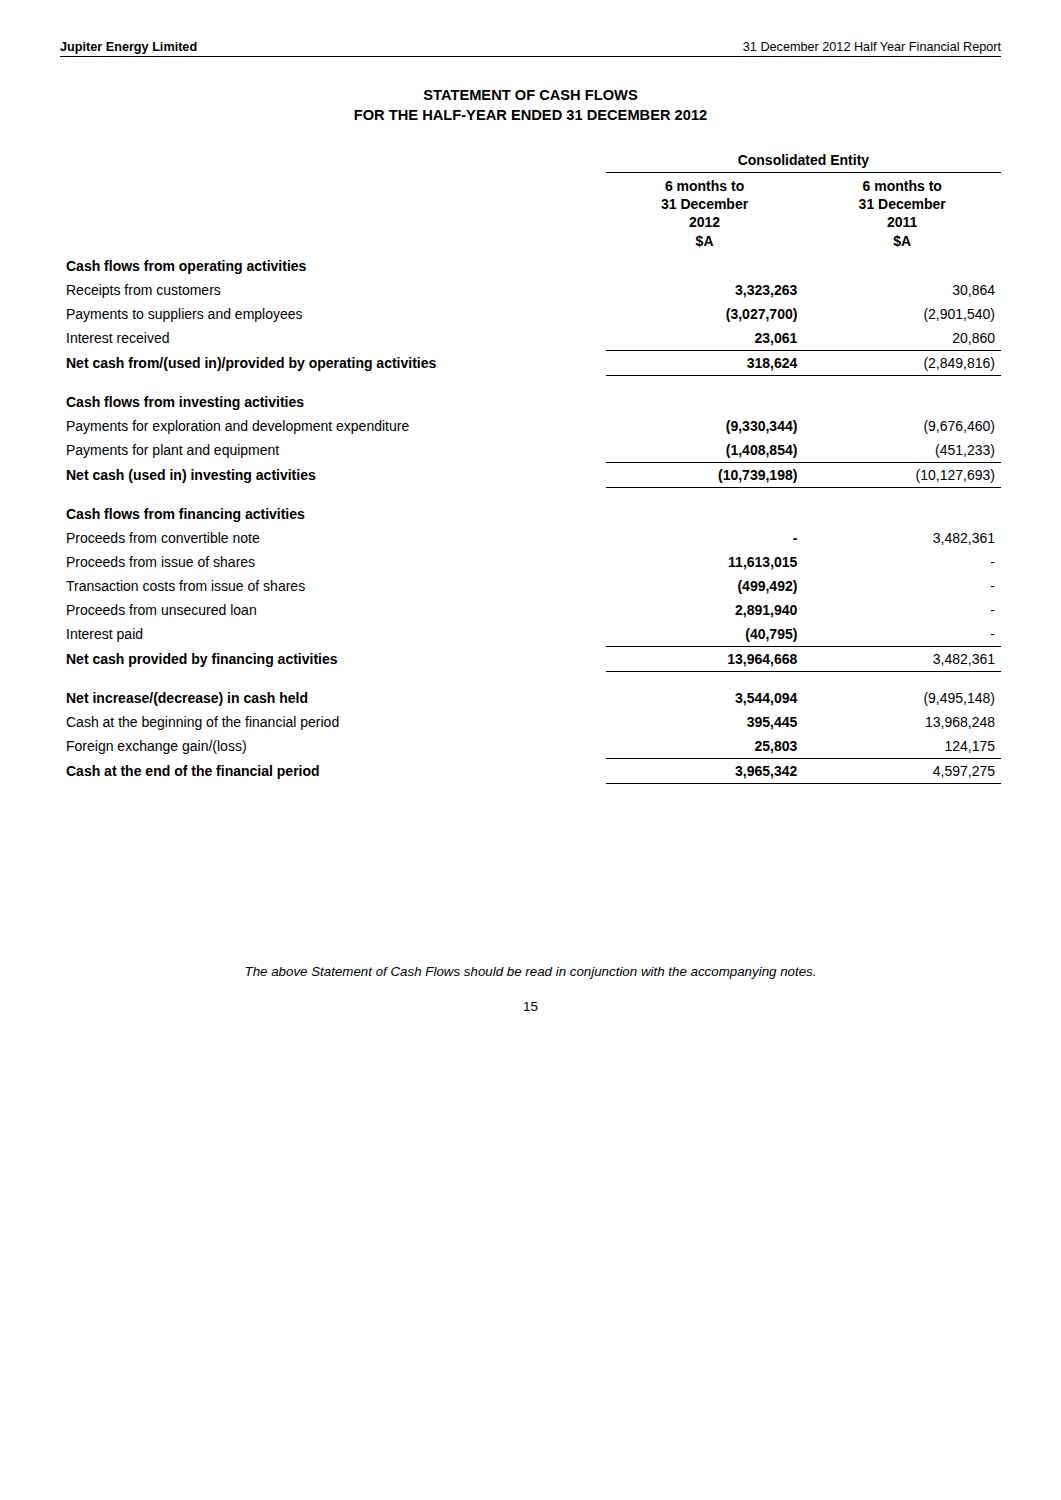Jupiter Energy Limited
31 December 2012 Half Year Financial Report
STATEMENT OF CASH FLOWS
FOR THE HALF-YEAR ENDED 31 DECEMBER 2012
| | Consolidated Entity |
| | 6 months to 31 December 2012 $A | 6 months to 31 December 2011 $A |
| Cash flows from operating activities | | |
| Receipts from customers | 3,323,263 | 30,864 |
| Payments to suppliers and employees | (3,027,700) | (2,901,540) |
| Interest received | 23,061 | 20,860 |
| Net cash from/(used in)/provided by operating activities | 318,624 | (2,849,816) |
| Cash flows from investing activities | | |
| Payments for exploration and development expenditure | (9,330,344) | (9,676,460) |
| Payments for plant and equipment | (1,408,854) | (451,233) |
| Net cash (used in) investing activities | (10,739,198) | (10,127,693) |
| Cash flows from financing activities | | |
| Proceeds from convertible note | - | 3,482,361 |
| Proceeds from issue of shares | 11,613,015 | - |
| Transaction costs from issue of shares | (499,492) | - |
| Proceeds from unsecured loan | 2,891,940 | - |
| Interest paid | (40,795) | - |
| Net cash provided by financing activities | 13,964,668 | 3,482,361 |
| Net increase/(decrease) in cash held | 3,544,094 | (9,495,148) |
| Cash at the beginning of the financial period | 395,445 | 13,968,248 |
| Foreign exchange gain/(loss) | 25,803 | 124,175 |
| Cash at the end of the financial period | 3,965,342 | 4,597,275 |
The above Statement of Cash Flows should be read in conjunction with the accompanying notes.
15